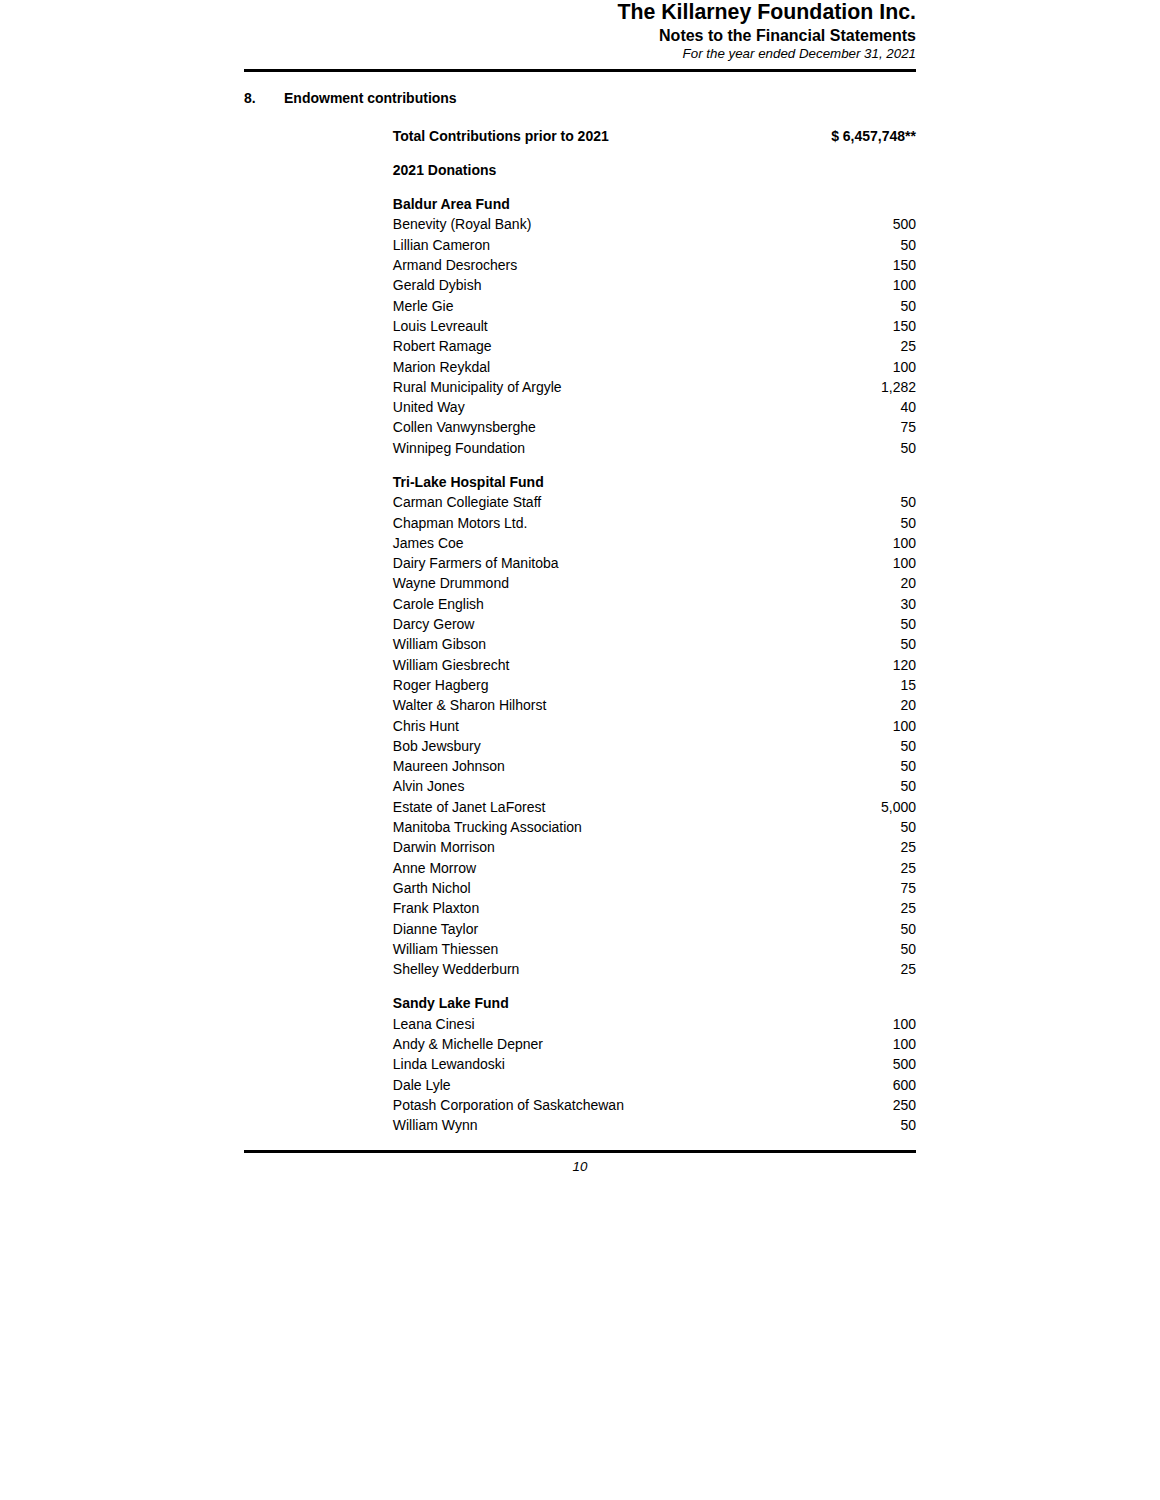The Killarney Foundation Inc.
Notes to the Financial Statements
For the year ended December 31, 2021
8.
Endowment contributions
| | Total Contributions prior to 2021 | $ 6,457,748** |
| | 2021 Donations | |
| | Baldur Area Fund | |
| | Benevity (Royal Bank) | 500 |
| | Lillian Cameron | 50 |
| | Armand Desrochers | 150 |
| | Gerald Dybish | 100 |
| | Merle Gie | 50 |
| | Louis Levreault | 150 |
| | Robert Ramage | 25 |
| | Marion Reykdal | 100 |
| | Rural Municipality of Argyle | 1,282 |
| | United Way | 40 |
| | Collen Vanwynsberghe | 75 |
| | Winnipeg Foundation | 50 |
| | Tri-Lake Hospital Fund | |
| | Carman Collegiate Staff | 50 |
| | Chapman Motors Ltd. | 50 |
| | James Coe | 100 |
| | Dairy Farmers of Manitoba | 100 |
| | Wayne Drummond | 20 |
| | Carole English | 30 |
| | Darcy Gerow | 50 |
| | William Gibson | 50 |
| | William Giesbrecht | 120 |
| | Roger Hagberg | 15 |
| | Walter & Sharon Hilhorst | 20 |
| | Chris Hunt | 100 |
| | Bob Jewsbury | 50 |
| | Maureen Johnson | 50 |
| | Alvin Jones | 50 |
| | Estate of Janet LaForest | 5,000 |
| | Manitoba Trucking Association | 50 |
| | Darwin Morrison | 25 |
| | Anne Morrow | 25 |
| | Garth Nichol | 75 |
| | Frank Plaxton | 25 |
| | Dianne Taylor | 50 |
| | William Thiessen | 50 |
| | Shelley Wedderburn | 25 |
| | Sandy Lake Fund | |
| | Leana Cinesi | 100 |
| | Andy & Michelle Depner | 100 |
| | Linda Lewandoski | 500 |
| | Dale Lyle | 600 |
| | Potash Corporation of Saskatchewan | 250 |
| | William Wynn | 50 |
10